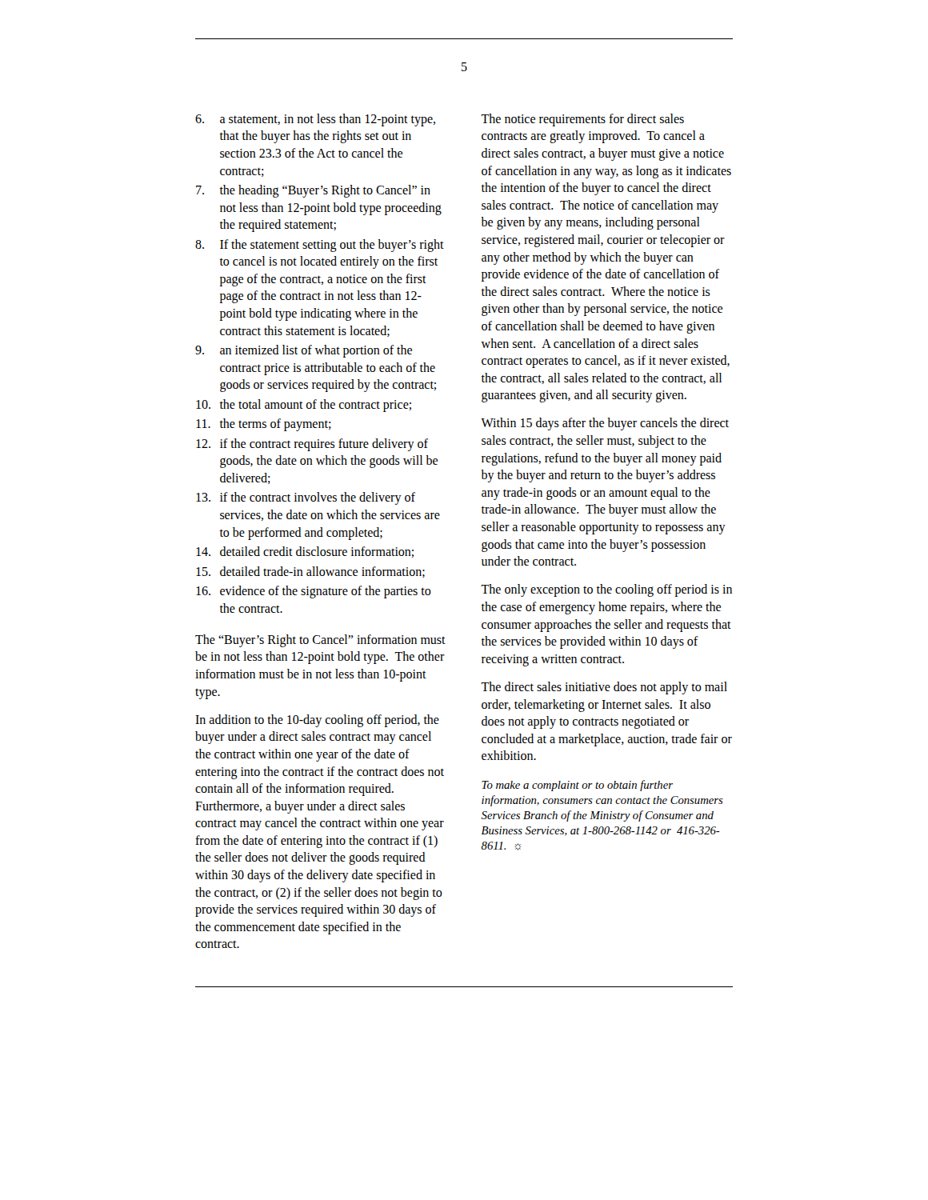5
6. a statement, in not less than 12-point type, that the buyer has the rights set out in section 23.3 of the Act to cancel the contract;
7. the heading “Buyer’s Right to Cancel” in not less than 12-point bold type proceeding the required statement;
8. If the statement setting out the buyer’s right to cancel is not located entirely on the first page of the contract, a notice on the first page of the contract in not less than 12-point bold type indicating where in the contract this statement is located;
9. an itemized list of what portion of the contract price is attributable to each of the goods or services required by the contract;
10. the total amount of the contract price;
11. the terms of payment;
12. if the contract requires future delivery of goods, the date on which the goods will be delivered;
13. if the contract involves the delivery of services, the date on which the services are to be performed and completed;
14. detailed credit disclosure information;
15. detailed trade-in allowance information;
16. evidence of the signature of the parties to the contract.
The “Buyer’s Right to Cancel” information must be in not less than 12-point bold type. The other information must be in not less than 10-point type.
In addition to the 10-day cooling off period, the buyer under a direct sales contract may cancel the contract within one year of the date of entering into the contract if the contract does not contain all of the information required. Furthermore, a buyer under a direct sales contract may cancel the contract within one year from the date of entering into the contract if (1) the seller does not deliver the goods required within 30 days of the delivery date specified in the contract, or (2) if the seller does not begin to provide the services required within 30 days of the commencement date specified in the contract.
The notice requirements for direct sales contracts are greatly improved. To cancel a direct sales contract, a buyer must give a notice of cancellation in any way, as long as it indicates the intention of the buyer to cancel the direct sales contract. The notice of cancellation may be given by any means, including personal service, registered mail, courier or telecopier or any other method by which the buyer can provide evidence of the date of cancellation of the direct sales contract. Where the notice is given other than by personal service, the notice of cancellation shall be deemed to have given when sent. A cancellation of a direct sales contract operates to cancel, as if it never existed, the contract, all sales related to the contract, all guarantees given, and all security given.
Within 15 days after the buyer cancels the direct sales contract, the seller must, subject to the regulations, refund to the buyer all money paid by the buyer and return to the buyer’s address any trade-in goods or an amount equal to the trade-in allowance. The buyer must allow the seller a reasonable opportunity to repossess any goods that came into the buyer’s possession under the contract.
The only exception to the cooling off period is in the case of emergency home repairs, where the consumer approaches the seller and requests that the services be provided within 10 days of receiving a written contract.
The direct sales initiative does not apply to mail order, telemarketing or Internet sales. It also does not apply to contracts negotiated or concluded at a marketplace, auction, trade fair or exhibition.
To make a complaint or to obtain further information, consumers can contact the Consumers Services Branch of the Ministry of Consumer and Business Services, at 1-800-268-1142 or 416-326-8611. ☼